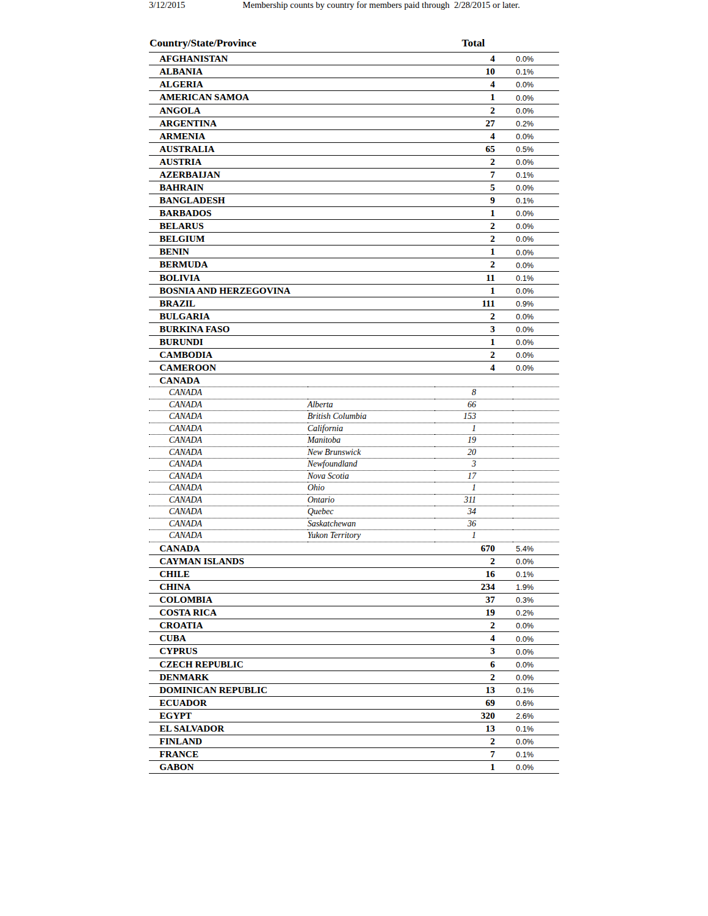3/12/2015
Membership counts by country for members paid through 2/28/2015 or later.
| Country/State/Province | Total | |
| --- | --- | --- |
| AFGHANISTAN | 4 | 0.0% |
| ALBANIA | 10 | 0.1% |
| ALGERIA | 4 | 0.0% |
| AMERICAN SAMOA | 1 | 0.0% |
| ANGOLA | 2 | 0.0% |
| ARGENTINA | 27 | 0.2% |
| ARMENIA | 4 | 0.0% |
| AUSTRALIA | 65 | 0.5% |
| AUSTRIA | 2 | 0.0% |
| AZERBAIJAN | 7 | 0.1% |
| BAHRAIN | 5 | 0.0% |
| BANGLADESH | 9 | 0.1% |
| BARBADOS | 1 | 0.0% |
| BELARUS | 2 | 0.0% |
| BELGIUM | 2 | 0.0% |
| BENIN | 1 | 0.0% |
| BERMUDA | 2 | 0.0% |
| BOLIVIA | 11 | 0.1% |
| BOSNIA AND HERZEGOVINA | 1 | 0.0% |
| BRAZIL | 111 | 0.9% |
| BULGARIA | 2 | 0.0% |
| BURKINA FASO | 3 | 0.0% |
| BURUNDI | 1 | 0.0% |
| CAMBODIA | 2 | 0.0% |
| CAMEROON | 4 | 0.0% |
| CANADA | | | |
| CANADA | | 8 | |
| CANADA | Alberta | 66 | |
| CANADA | British Columbia | 153 | |
| CANADA | California | 1 | |
| CANADA | Manitoba | 19 | |
| CANADA | New Brunswick | 20 | |
| CANADA | Newfoundland | 3 | |
| CANADA | Nova Scotia | 17 | |
| CANADA | Ohio | 1 | |
| CANADA | Ontario | 311 | |
| CANADA | Quebec | 34 | |
| CANADA | Saskatchewan | 36 | |
| CANADA | Yukon Territory | 1 | |
| CANADA | 670 | 5.4% |
| CAYMAN ISLANDS | 2 | 0.0% |
| CHILE | 16 | 0.1% |
| CHINA | 234 | 1.9% |
| COLOMBIA | 37 | 0.3% |
| COSTA RICA | 19 | 0.2% |
| CROATIA | 2 | 0.0% |
| CUBA | 4 | 0.0% |
| CYPRUS | 3 | 0.0% |
| CZECH REPUBLIC | 6 | 0.0% |
| DENMARK | 2 | 0.0% |
| DOMINICAN REPUBLIC | 13 | 0.1% |
| ECUADOR | 69 | 0.6% |
| EGYPT | 320 | 2.6% |
| EL SALVADOR | 13 | 0.1% |
| FINLAND | 2 | 0.0% |
| FRANCE | 7 | 0.1% |
| GABON | 1 | 0.0% |